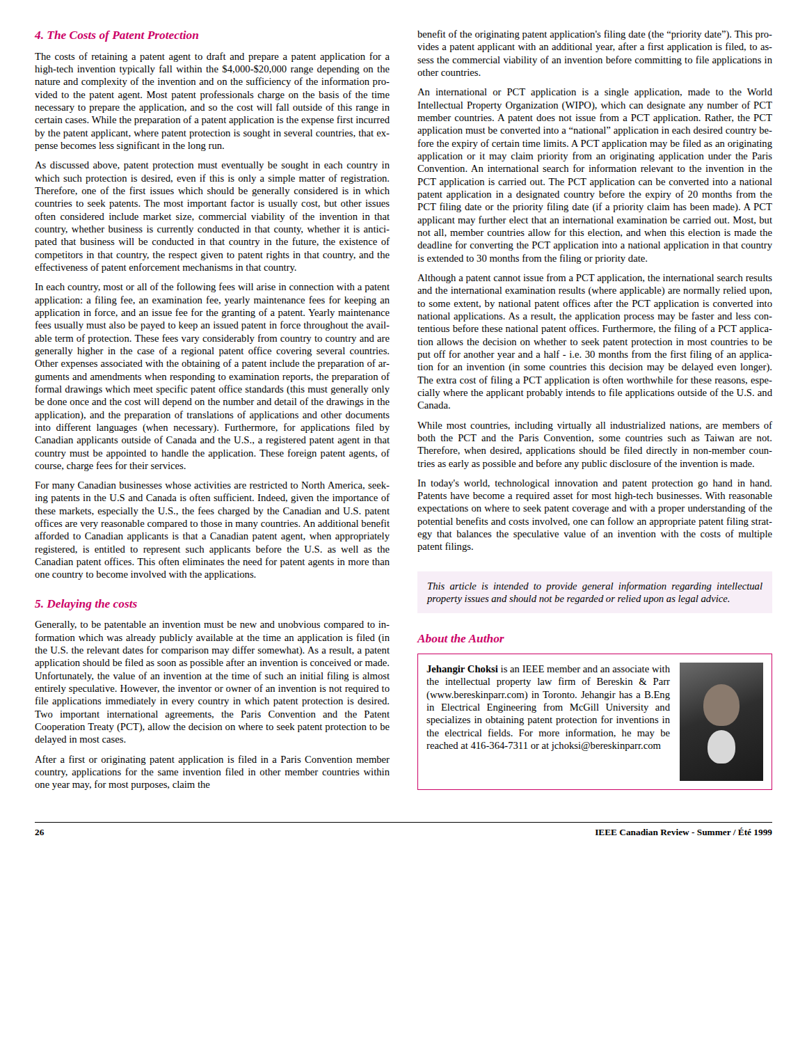4. The Costs of Patent Protection
The costs of retaining a patent agent to draft and prepare a patent application for a high-tech invention typically fall within the $4,000-$20,000 range depending on the nature and complexity of the invention and on the sufficiency of the information provided to the patent agent. Most patent professionals charge on the basis of the time necessary to prepare the application, and so the cost will fall outside of this range in certain cases. While the preparation of a patent application is the expense first incurred by the patent applicant, where patent protection is sought in several countries, that expense becomes less significant in the long run.
As discussed above, patent protection must eventually be sought in each country in which such protection is desired, even if this is only a simple matter of registration. Therefore, one of the first issues which should be generally considered is in which countries to seek patents. The most important factor is usually cost, but other issues often considered include market size, commercial viability of the invention in that country, whether business is currently conducted in that county, whether it is anticipated that business will be conducted in that country in the future, the existence of competitors in that country, the respect given to patent rights in that country, and the effectiveness of patent enforcement mechanisms in that country.
In each country, most or all of the following fees will arise in connection with a patent application: a filing fee, an examination fee, yearly maintenance fees for keeping an application in force, and an issue fee for the granting of a patent. Yearly maintenance fees usually must also be payed to keep an issued patent in force throughout the available term of protection. These fees vary considerably from country to country and are generally higher in the case of a regional patent office covering several countries. Other expenses associated with the obtaining of a patent include the preparation of arguments and amendments when responding to examination reports, the preparation of formal drawings which meet specific patent office standards (this must generally only be done once and the cost will depend on the number and detail of the drawings in the application), and the preparation of translations of applications and other documents into different languages (when necessary). Furthermore, for applications filed by Canadian applicants outside of Canada and the U.S., a registered patent agent in that country must be appointed to handle the application. These foreign patent agents, of course, charge fees for their services.
For many Canadian businesses whose activities are restricted to North America, seeking patents in the U.S and Canada is often sufficient. Indeed, given the importance of these markets, especially the U.S., the fees charged by the Canadian and U.S. patent offices are very reasonable compared to those in many countries. An additional benefit afforded to Canadian applicants is that a Canadian patent agent, when appropriately registered, is entitled to represent such applicants before the U.S. as well as the Canadian patent offices. This often eliminates the need for patent agents in more than one country to become involved with the applications.
5. Delaying the costs
Generally, to be patentable an invention must be new and unobvious compared to information which was already publicly available at the time an application is filed (in the U.S. the relevant dates for comparison may differ somewhat). As a result, a patent application should be filed as soon as possible after an invention is conceived or made. Unfortunately, the value of an invention at the time of such an initial filing is almost entirely speculative. However, the inventor or owner of an invention is not required to file applications immediately in every country in which patent protection is desired. Two important international agreements, the Paris Convention and the Patent Cooperation Treaty (PCT), allow the decision on where to seek patent protection to be delayed in most cases.
After a first or originating patent application is filed in a Paris Convention member country, applications for the same invention filed in other member countries within one year may, for most purposes, claim the
benefit of the originating patent application's filing date (the “priority date”). This provides a patent applicant with an additional year, after a first application is filed, to assess the commercial viability of an invention before committing to file applications in other countries.
An international or PCT application is a single application, made to the World Intellectual Property Organization (WIPO), which can designate any number of PCT member countries. A patent does not issue from a PCT application. Rather, the PCT application must be converted into a “national” application in each desired country before the expiry of certain time limits. A PCT application may be filed as an originating application or it may claim priority from an originating application under the Paris Convention. An international search for information relevant to the invention in the PCT application is carried out. The PCT application can be converted into a national patent application in a designated country before the expiry of 20 months from the PCT filing date or the priority filing date (if a priority claim has been made). A PCT applicant may further elect that an international examination be carried out. Most, but not all, member countries allow for this election, and when this election is made the deadline for converting the PCT application into a national application in that country is extended to 30 months from the filing or priority date.
Although a patent cannot issue from a PCT application, the international search results and the international examination results (where applicable) are normally relied upon, to some extent, by national patent offices after the PCT application is converted into national applications. As a result, the application process may be faster and less contentious before these national patent offices. Furthermore, the filing of a PCT application allows the decision on whether to seek patent protection in most countries to be put off for another year and a half - i.e. 30 months from the first filing of an application for an invention (in some countries this decision may be delayed even longer). The extra cost of filing a PCT application is often worthwhile for these reasons, especially where the applicant probably intends to file applications outside of the U.S. and Canada.
While most countries, including virtually all industrialized nations, are members of both the PCT and the Paris Convention, some countries such as Taiwan are not. Therefore, when desired, applications should be filed directly in non-member countries as early as possible and before any public disclosure of the invention is made.
In today's world, technological innovation and patent protection go hand in hand. Patents have become a required asset for most high-tech businesses. With reasonable expectations on where to seek patent coverage and with a proper understanding of the potential benefits and costs involved, one can follow an appropriate patent filing strategy that balances the speculative value of an invention with the costs of multiple patent filings.
This article is intended to provide general information regarding intellectual property issues and should not be regarded or relied upon as legal advice.
About the Author
Jehangir Choksi is an IEEE member and an associate with the intellectual property law firm of Bereskin & Parr (www.bereskinparr.com) in Toronto. Jehangir has a B.Eng in Electrical Engineering from McGill University and specializes in obtaining patent protection for inventions in the electrical fields. For more information, he may be reached at 416-364-7311 or at jchoksi@bereskinparr.com
26 IEEE Canadian Review - Summer / Été 1999